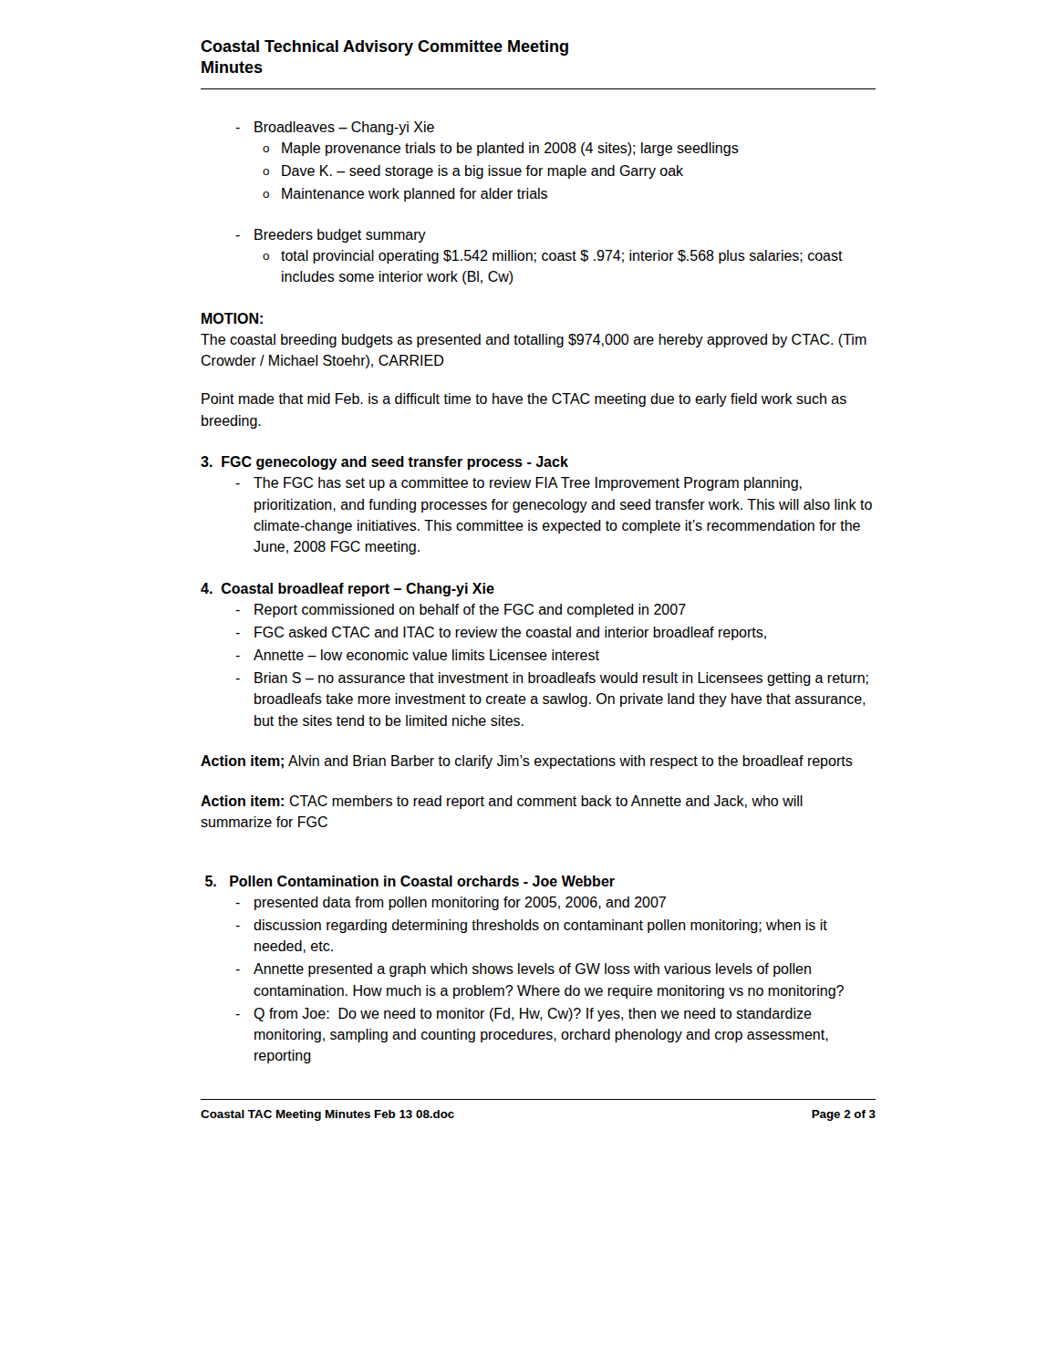Coastal Technical Advisory Committee Meeting
Minutes
Broadleaves – Chang-yi Xie
Maple provenance trials to be planted in 2008 (4 sites); large seedlings
Dave K. – seed storage is a big issue for maple and Garry oak
Maintenance work planned for alder trials
Breeders budget summary
total provincial operating $1.542 million; coast $ .974; interior $.568 plus salaries; coast includes some interior work (Bl, Cw)
MOTION:
The coastal breeding budgets as presented and totalling $974,000 are hereby approved by CTAC. (Tim Crowder / Michael Stoehr), CARRIED
Point made that mid Feb. is a difficult time to have the CTAC meeting due to early field work such as breeding.
3. FGC genecology and seed transfer process - Jack
The FGC has set up a committee to review FIA Tree Improvement Program planning, prioritization, and funding processes for genecology and seed transfer work. This will also link to climate-change initiatives. This committee is expected to complete it’s recommendation for the June, 2008 FGC meeting.
4. Coastal broadleaf report – Chang-yi Xie
Report commissioned on behalf of the FGC and completed in 2007
FGC asked CTAC and ITAC to review the coastal and interior broadleaf reports,
Annette – low economic value limits Licensee interest
Brian S – no assurance that investment in broadleafs would result in Licensees getting a return; broadleafs take more investment to create a sawlog. On private land they have that assurance, but the sites tend to be limited niche sites.
Action item; Alvin and Brian Barber to clarify Jim’s expectations with respect to the broadleaf reports
Action item: CTAC members to read report and comment back to Annette and Jack, who will summarize for FGC
5. Pollen Contamination in Coastal orchards - Joe Webber
presented data from pollen monitoring for 2005, 2006, and 2007
discussion regarding determining thresholds on contaminant pollen monitoring; when is it needed, etc.
Annette presented a graph which shows levels of GW loss with various levels of pollen contamination. How much is a problem? Where do we require monitoring vs no monitoring?
Q from Joe: Do we need to monitor (Fd, Hw, Cw)? If yes, then we need to standardize monitoring, sampling and counting procedures, orchard phenology and crop assessment, reporting
Coastal TAC Meeting Minutes Feb 13 08.doc Page 2 of 3